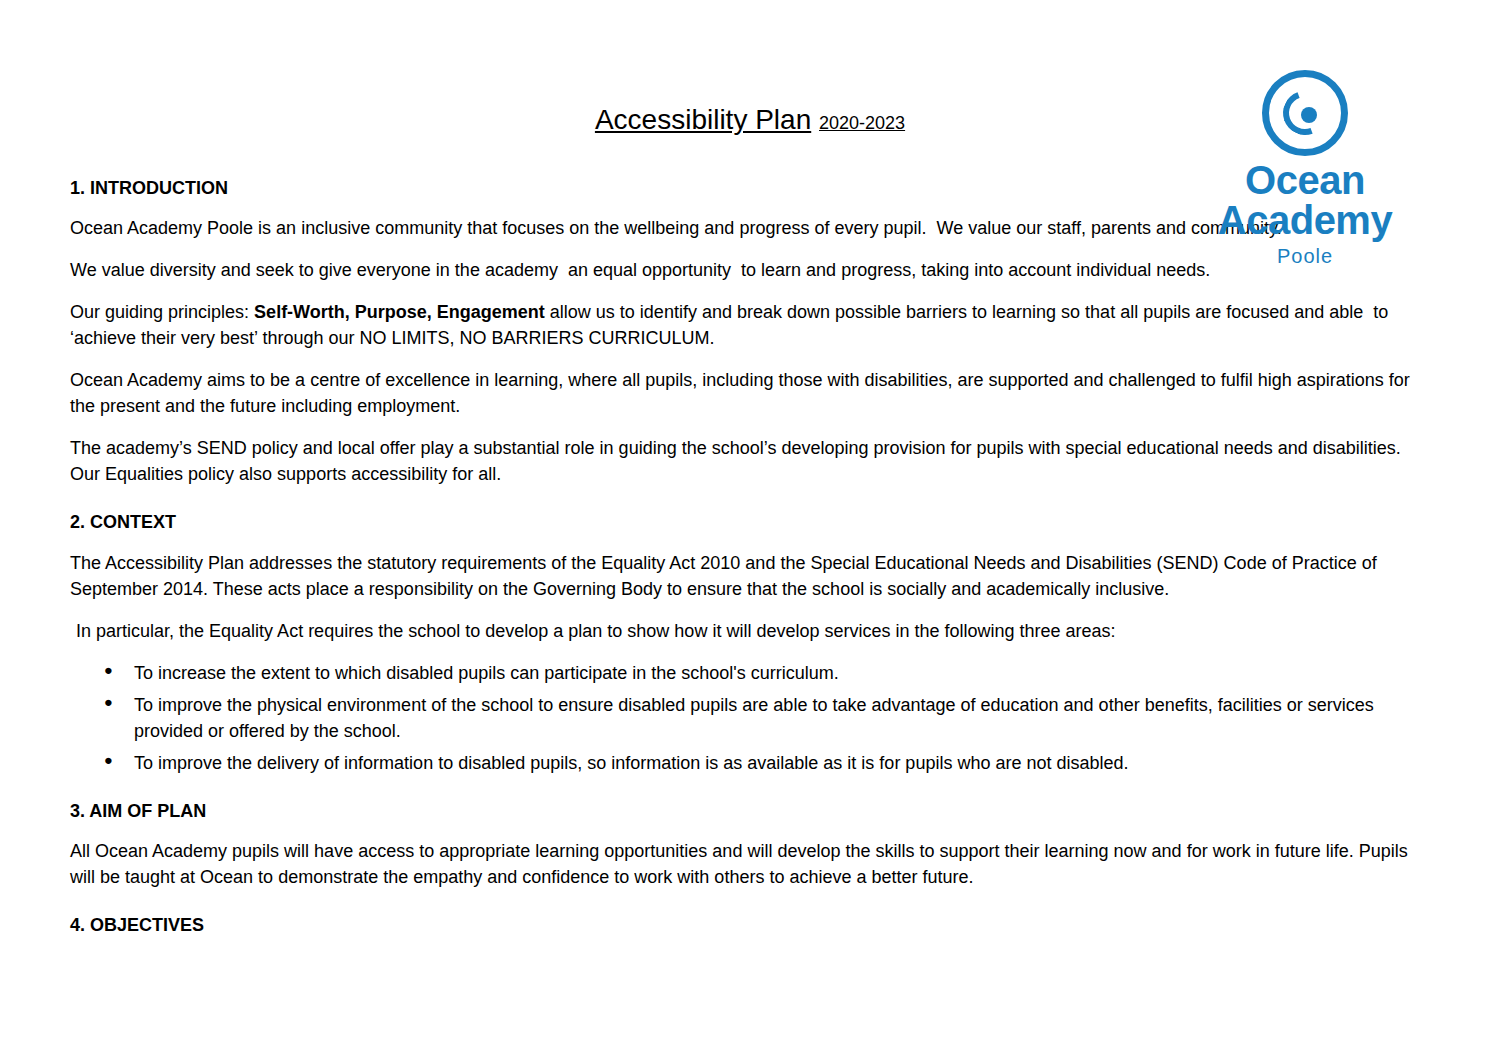Ocean Academy
Poole
Accessibility Plan 2020-2023
1. INTRODUCTION
Ocean Academy Poole is an inclusive community that focuses on the wellbeing and progress of every pupil. We value our staff, parents and community.
We value diversity and seek to give everyone in the academy an equal opportunity to learn and progress, taking into account individual needs.
Our guiding principles: Self-Worth, Purpose, Engagement allow us to identify and break down possible barriers to learning so that all pupils are focused and able to ‘achieve their very best’ through our NO LIMITS, NO BARRIERS CURRICULUM.
Ocean Academy aims to be a centre of excellence in learning, where all pupils, including those with disabilities, are supported and challenged to fulfil high aspirations for the present and the future including employment.
The academy’s SEND policy and local offer play a substantial role in guiding the school’s developing provision for pupils with special educational needs and disabilities. Our Equalities policy also supports accessibility for all.
2. CONTEXT
The Accessibility Plan addresses the statutory requirements of the Equality Act 2010 and the Special Educational Needs and Disabilities (SEND) Code of Practice of September 2014. These acts place a responsibility on the Governing Body to ensure that the school is socially and academically inclusive.
In particular, the Equality Act requires the school to develop a plan to show how it will develop services in the following three areas:
To increase the extent to which disabled pupils can participate in the school's curriculum.
To improve the physical environment of the school to ensure disabled pupils are able to take advantage of education and other benefits, facilities or services provided or offered by the school.
To improve the delivery of information to disabled pupils, so information is as available as it is for pupils who are not disabled.
3. AIM OF PLAN
All Ocean Academy pupils will have access to appropriate learning opportunities and will develop the skills to support their learning now and for work in future life. Pupils will be taught at Ocean to demonstrate the empathy and confidence to work with others to achieve a better future.
4. OBJECTIVES